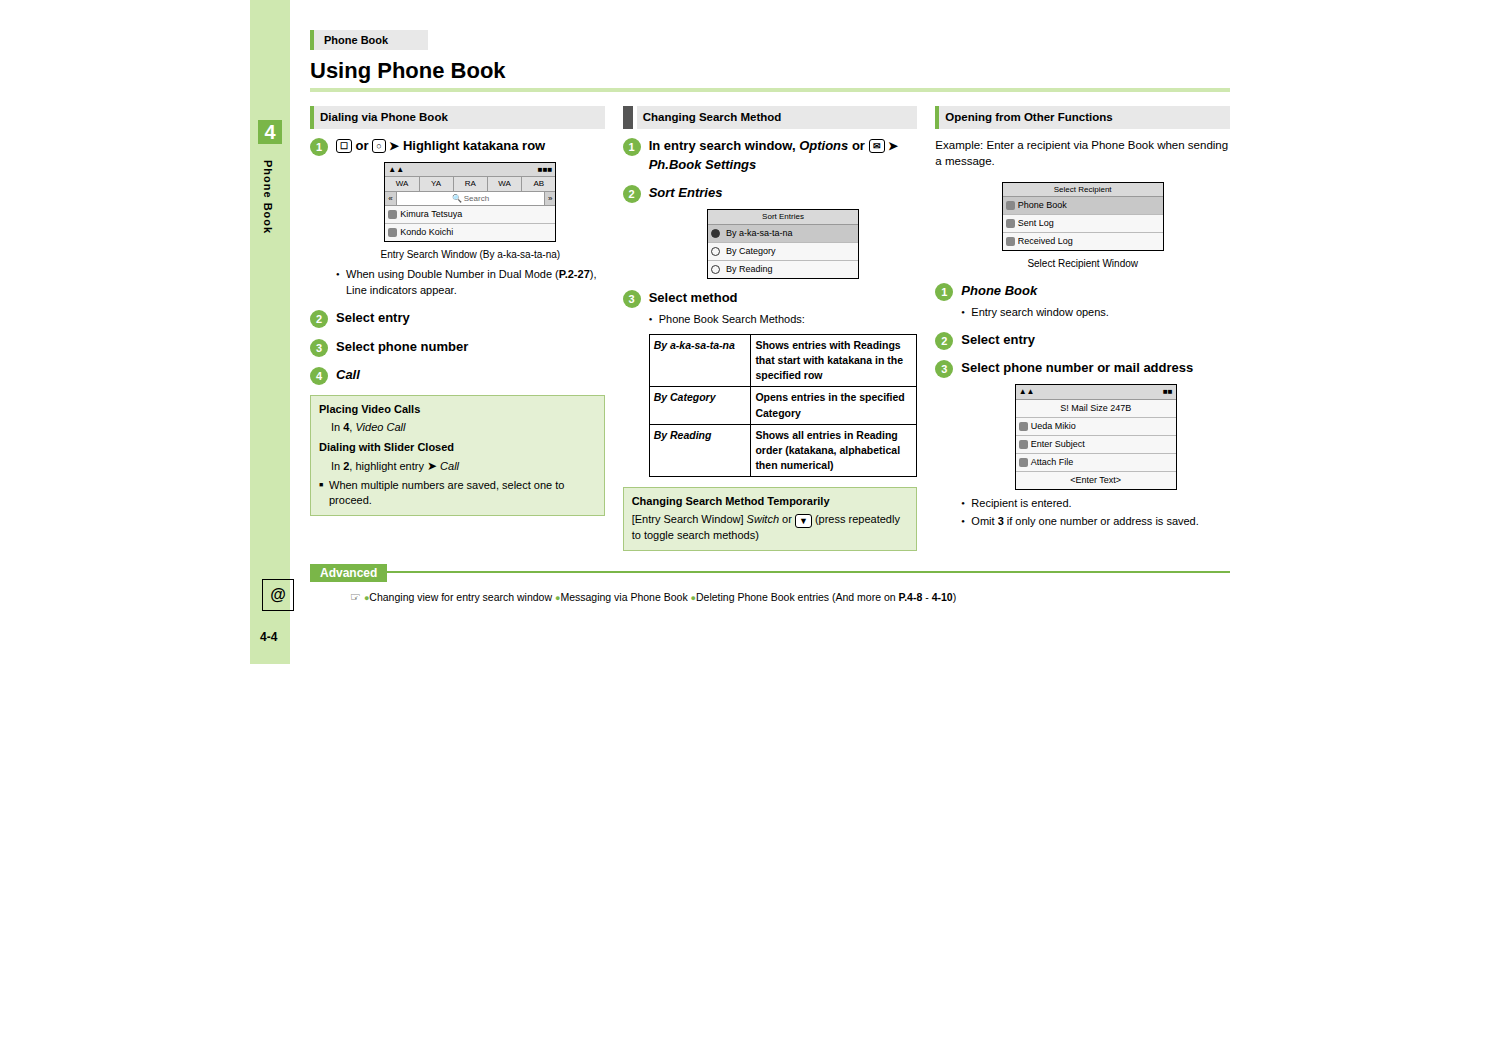4
Phone Book
4-4
Phone Book
Using Phone Book
Dialing via Phone Book
☐ or ○ ➤ Highlight katakana row
▲▲■■■
WA YA RA WA AB
« 🔍 Search »
Kimura Tetsuya
Kondo Koichi
Entry Search Window (By a-ka-sa-ta-na)
When using Double Number in Dual Mode (P.2-27), Line indicators appear.
Select entry
Select phone number
Call
Placing Video Calls
In 4, Video Call
Dialing with Slider Closed
In 2, highlight entry ➤ Call
When multiple numbers are saved, select one to proceed.
Changing Search Method
In entry search window, Options or ✉ ➤ Ph.Book Settings
Sort Entries
Sort Entries
By a-ka-sa-ta-na
By Category
By Reading
Select method
Phone Book Search Methods:
| By a-ka-sa-ta-na | Shows entries with Readings that start with katakana in the specified row |
| By Category | Opens entries in the specified Category |
| By Reading | Shows all entries in Reading order (katakana, alphabetical then numerical) |
Changing Search Method Temporarily
[Entry Search Window] Switch or ▼ (press repeatedly to toggle search methods)
Opening from Other Functions
Example: Enter a recipient via Phone Book when sending a message.
Select Recipient
Phone Book
Sent Log
Received Log
Select Recipient Window
Phone Book
Entry search window opens.
Select entry
Select phone number or mail address
▲▲■■
S! Mail Size 247B
Ueda Mikio
Enter Subject
Attach File
<Enter Text>
Recipient is entered.
Omit 3 if only one number or address is saved.
@
Advanced
☞ ●Changing view for entry search window ●Messaging via Phone Book ●Deleting Phone Book entries (And more on P.4-8 - 4-10)